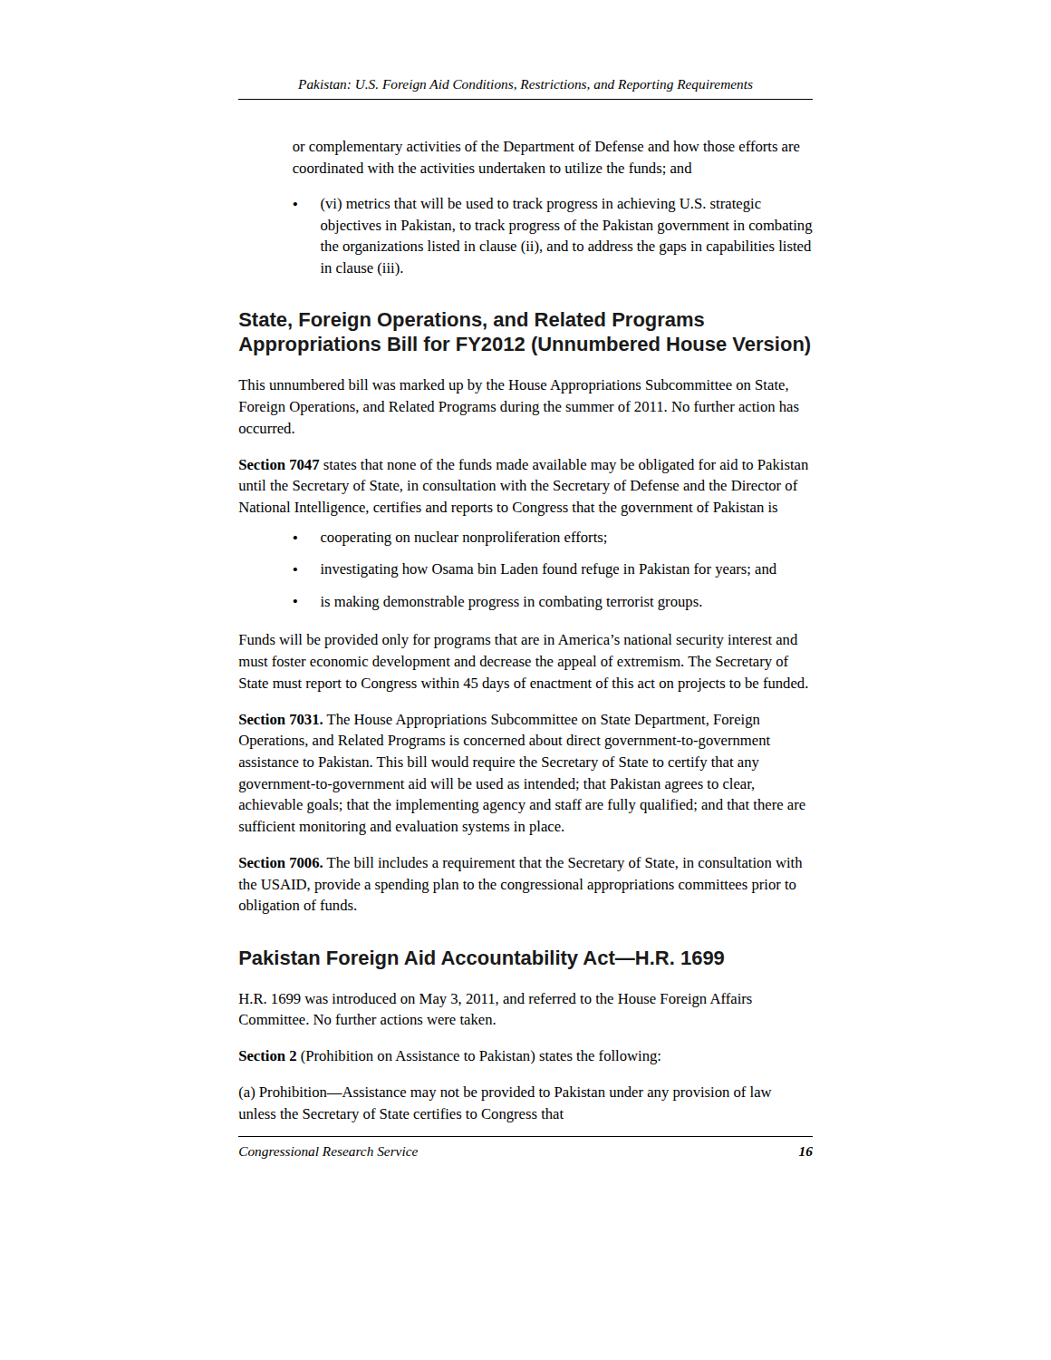Pakistan: U.S. Foreign Aid Conditions, Restrictions, and Reporting Requirements
or complementary activities of the Department of Defense and how those efforts are coordinated with the activities undertaken to utilize the funds; and
(vi) metrics that will be used to track progress in achieving U.S. strategic objectives in Pakistan, to track progress of the Pakistan government in combating the organizations listed in clause (ii), and to address the gaps in capabilities listed in clause (iii).
State, Foreign Operations, and Related Programs Appropriations Bill for FY2012 (Unnumbered House Version)
This unnumbered bill was marked up by the House Appropriations Subcommittee on State, Foreign Operations, and Related Programs during the summer of 2011. No further action has occurred.
Section 7047 states that none of the funds made available may be obligated for aid to Pakistan until the Secretary of State, in consultation with the Secretary of Defense and the Director of National Intelligence, certifies and reports to Congress that the government of Pakistan is
cooperating on nuclear nonproliferation efforts;
investigating how Osama bin Laden found refuge in Pakistan for years; and
is making demonstrable progress in combating terrorist groups.
Funds will be provided only for programs that are in America’s national security interest and must foster economic development and decrease the appeal of extremism. The Secretary of State must report to Congress within 45 days of enactment of this act on projects to be funded.
Section 7031. The House Appropriations Subcommittee on State Department, Foreign Operations, and Related Programs is concerned about direct government-to-government assistance to Pakistan. This bill would require the Secretary of State to certify that any government-to-government aid will be used as intended; that Pakistan agrees to clear, achievable goals; that the implementing agency and staff are fully qualified; and that there are sufficient monitoring and evaluation systems in place.
Section 7006. The bill includes a requirement that the Secretary of State, in consultation with the USAID, provide a spending plan to the congressional appropriations committees prior to obligation of funds.
Pakistan Foreign Aid Accountability Act—H.R. 1699
H.R. 1699 was introduced on May 3, 2011, and referred to the House Foreign Affairs Committee. No further actions were taken.
Section 2 (Prohibition on Assistance to Pakistan) states the following:
(a) Prohibition—Assistance may not be provided to Pakistan under any provision of law unless the Secretary of State certifies to Congress that
Congressional Research Service 16